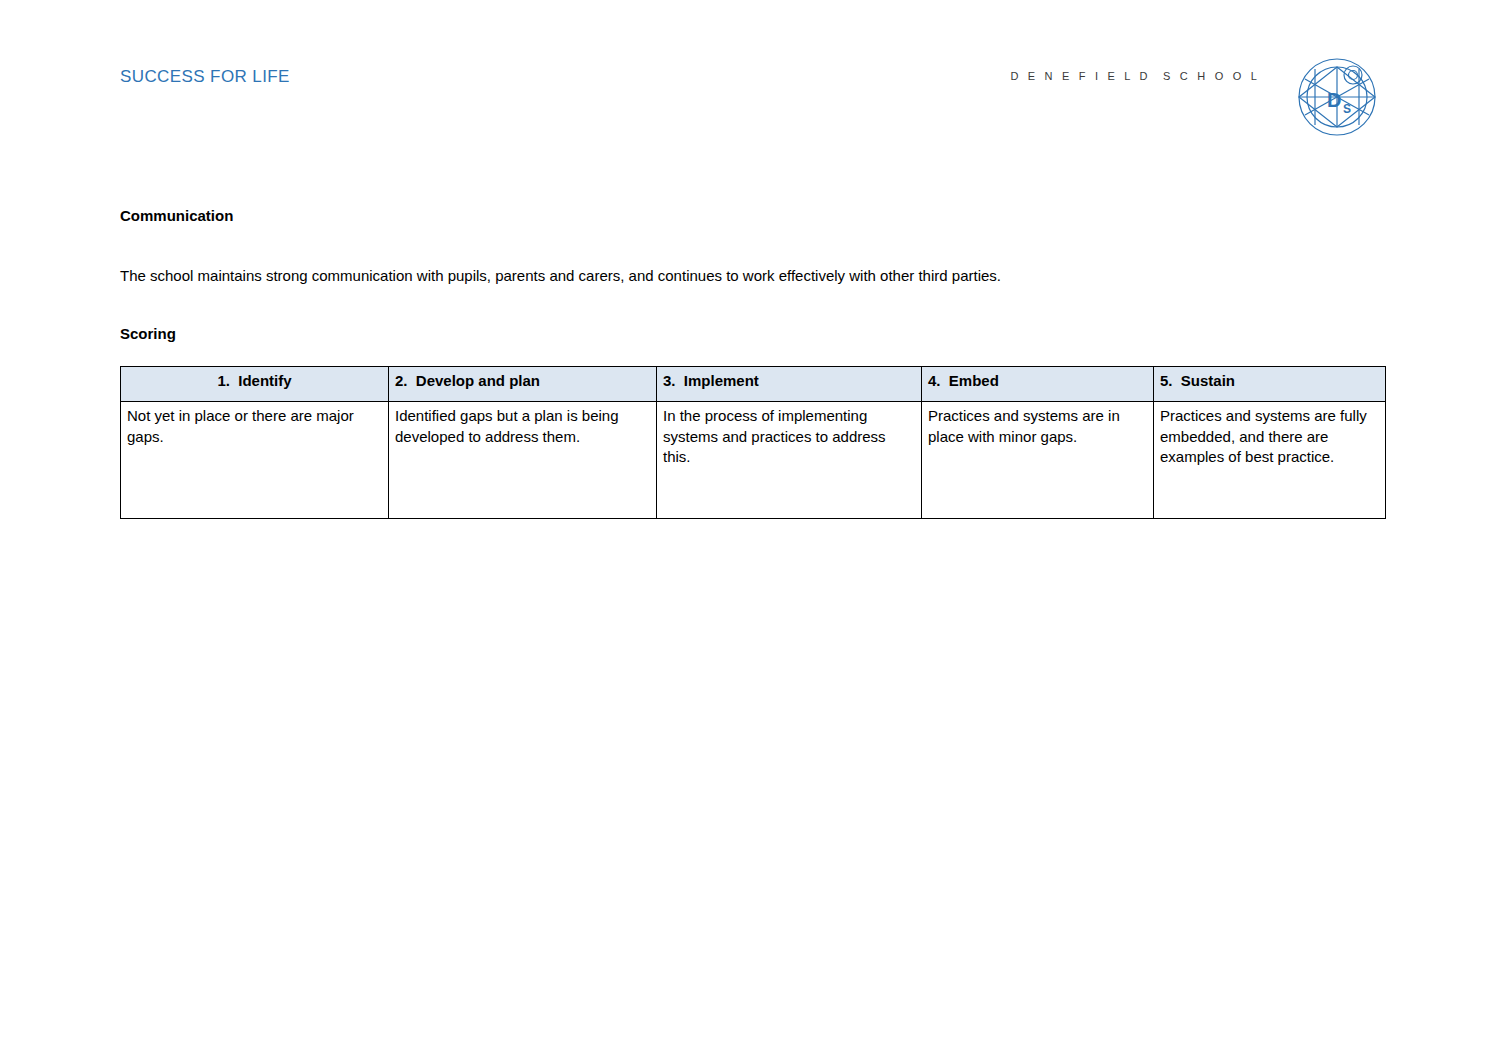SUCCESS FOR LIFE
D E N E F I E L D S C H O O L
D S
Communication
The school maintains strong communication with pupils, parents and carers, and continues to work effectively with other third parties.
Scoring
| 1. Identify | 2. Develop and plan | 3. Implement | 4. Embed | 5. Sustain |
| --- | --- | --- | --- | --- |
| Not yet in place or there are major gaps. | Identified gaps but a plan is being developed to address them. | In the process of implementing systems and practices to address this. | Practices and systems are in place with minor gaps. | Practices and systems are fully embedded, and there are examples of best practice. |